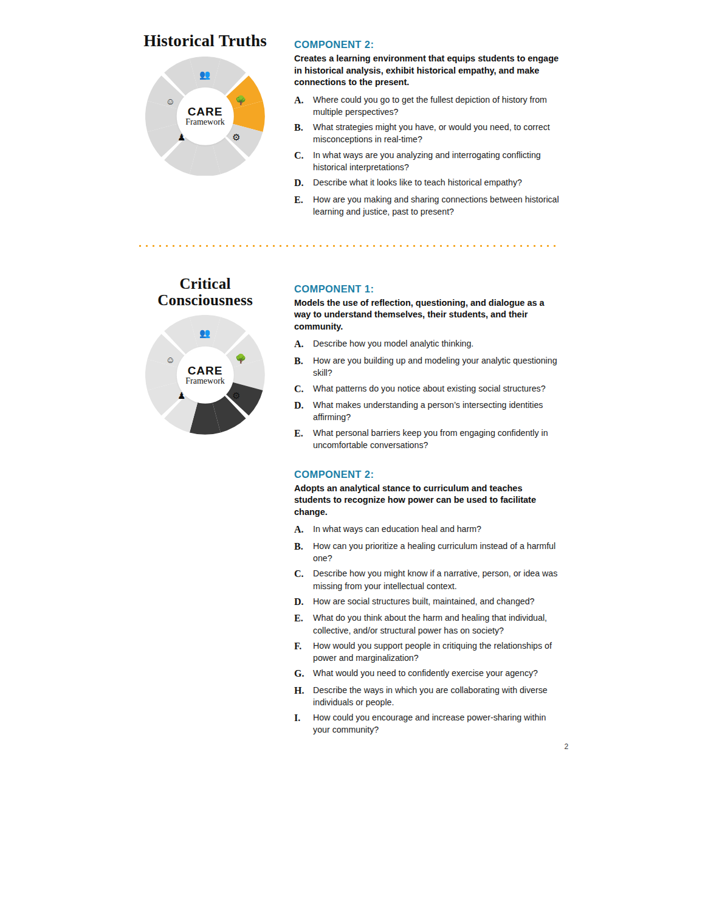Historical Truths
👥 🌳 ⚙ ♟ ☺
CARE Framework
COMPONENT 2:
Creates a learning environment that equips students to engage in historical analysis, exhibit historical empathy, and make connections to the present.
A. Where could you go to get the fullest depiction of history from multiple perspectives?
B. What strategies might you have, or would you need, to correct misconceptions in real-time?
C. In what ways are you analyzing and interrogating conflicting historical interpretations?
D. Describe what it looks like to teach historical empathy?
E. How are you making and sharing connections between historical learning and justice, past to present?
Critical Consciousness
👥 🌳 ⚙ ♟ ☺
CARE Framework
COMPONENT 1:
Models the use of reflection, questioning, and dialogue as a way to understand themselves, their students, and their community.
A. Describe how you model analytic thinking.
B. How are you building up and modeling your analytic questioning skill?
C. What patterns do you notice about existing social structures?
D. What makes understanding a person’s intersecting identities affirming?
E. What personal barriers keep you from engaging confidently in uncomfortable conversations?
COMPONENT 2:
Adopts an analytical stance to curriculum and teaches students to recognize how power can be used to facilitate change.
A. In what ways can education heal and harm?
B. How can you prioritize a healing curriculum instead of a harmful one?
C. Describe how you might know if a narrative, person, or idea was missing from your intellectual context.
D. How are social structures built, maintained, and changed?
E. What do you think about the harm and healing that individual, collective, and/or structural power has on society?
F. How would you support people in critiquing the relationships of power and marginalization?
G. What would you need to confidently exercise your agency?
H. Describe the ways in which you are collaborating with diverse individuals or people.
I. How could you encourage and increase power-sharing within your community?
2